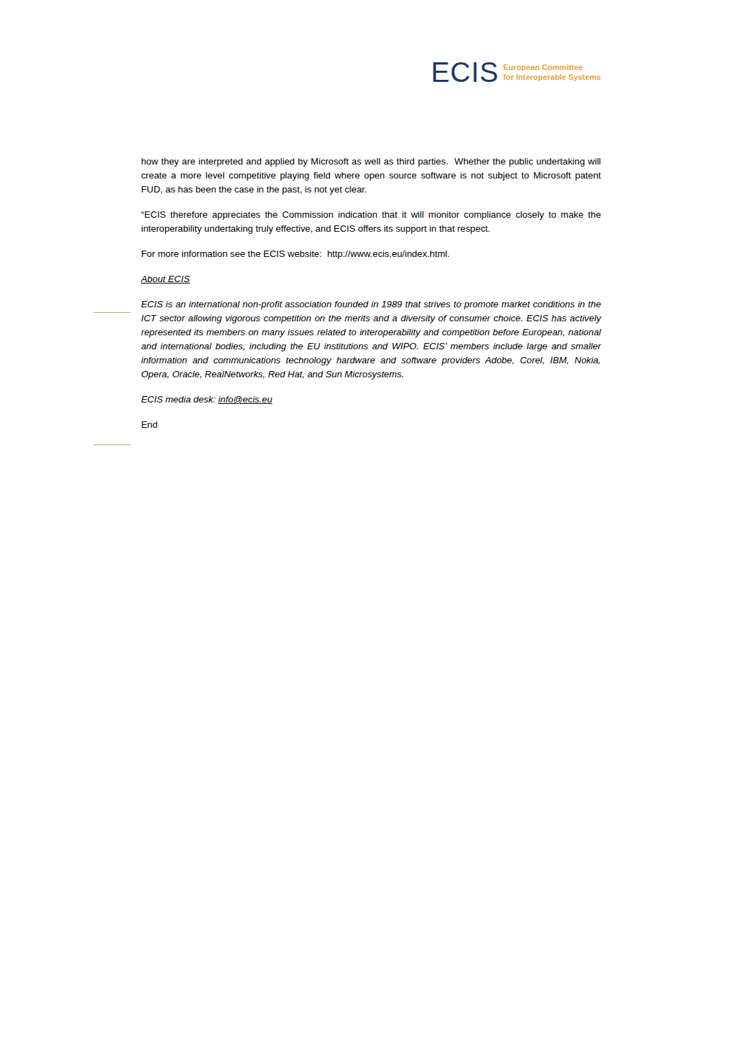ECIS European Committee
for Interoperable Systems
how they are interpreted and applied by Microsoft as well as third parties. Whether the public undertaking will create a more level competitive playing field where open source software is not subject to Microsoft patent FUD, as has been the case in the past, is not yet clear.
“ECIS therefore appreciates the Commission indication that it will monitor compliance closely to make the interoperability undertaking truly effective, and ECIS offers its support in that respect.
For more information see the ECIS website: http://www.ecis.eu/index.html.
About ECIS
ECIS is an international non-profit association founded in 1989 that strives to promote market conditions in the ICT sector allowing vigorous competition on the merits and a diversity of consumer choice. ECIS has actively represented its members on many issues related to interoperability and competition before European, national and international bodies, including the EU institutions and WIPO. ECIS’ members include large and smaller information and communications technology hardware and software providers Adobe, Corel, IBM, Nokia, Opera, Oracle, RealNetworks, Red Hat, and Sun Microsystems.
ECIS media desk: info@ecis.eu
End